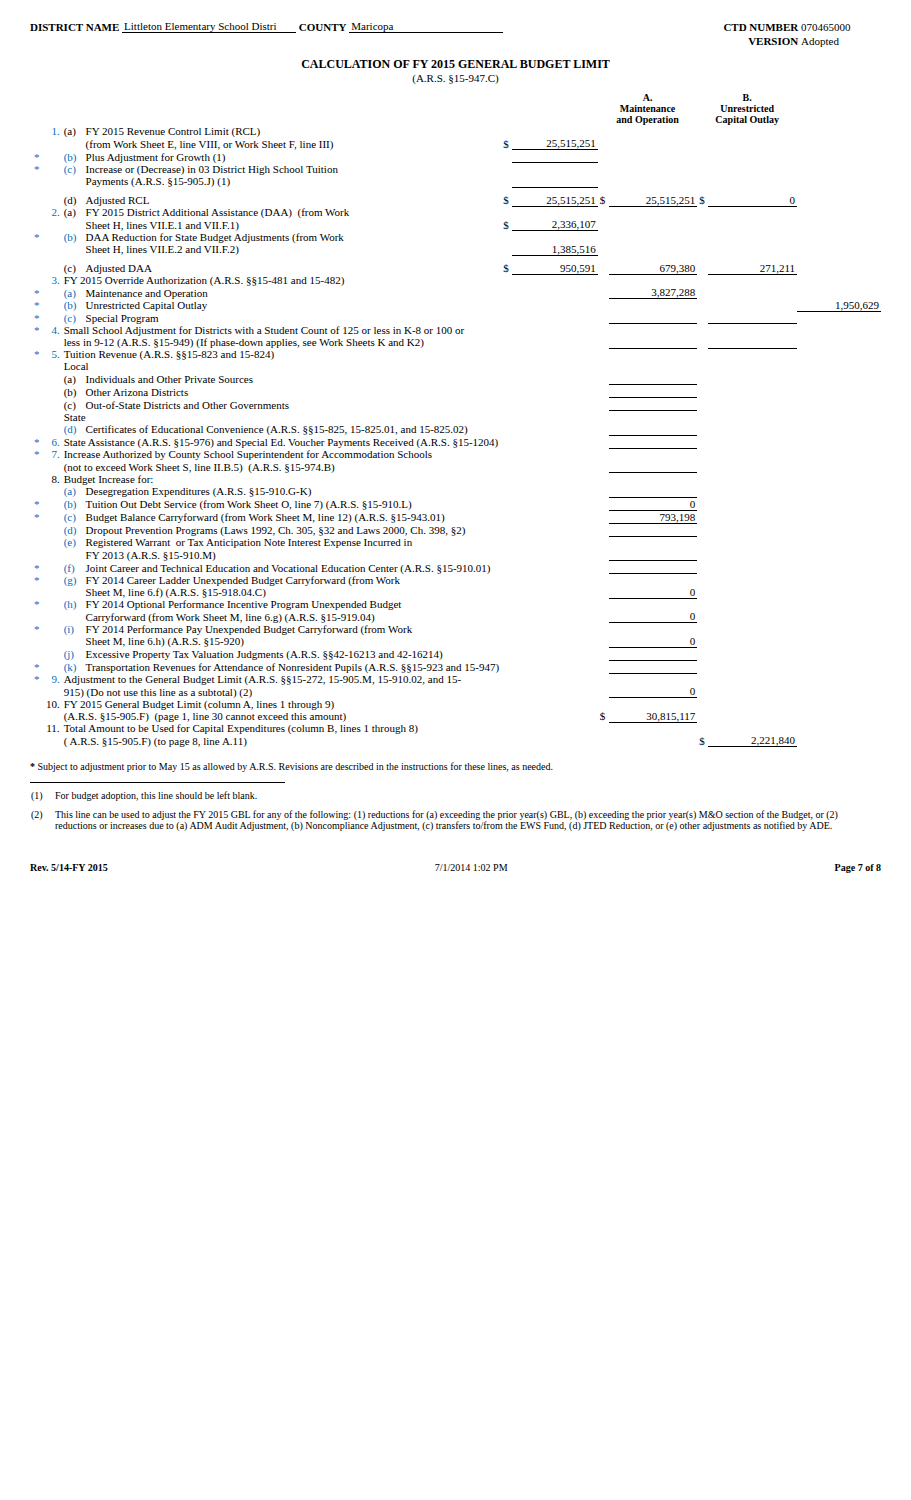DISTRICT NAME Littleton Elementary School Distri COUNTY Maricopa CTD NUMBER 070465000
VERSION Adopted
CALCULATION OF FY 2015 GENERAL BUDGET LIMIT
(A.R.S. §15-947.C)
| | | A. Maintenance and Operation | B. Unrestricted Capital Outlay |
| | 1. | (a) | FY 2015 Revenue Control Limit (RCL) | |
| | | | (from Work Sheet E, line VIII, or Work Sheet F, line III) | $ | 25,515,251 | |
| * | | (b) | Plus Adjustment for Growth (1) | | | |
| * | | (c) | Increase or (Decrease) in 03 District High School Tuition | |
| | | | Payments (A.R.S. §15-905.J) (1) | | | |
| | | (d) | Adjusted RCL | $ | 25,515,251 | $ | 25,515,251 | $ | 0 |
| | 2. | (a) | FY 2015 District Additional Assistance (DAA) (from Work | |
| | | | Sheet H, lines VII.E.1 and VII.F.1) | $ | 2,336,107 | |
| * | | (b) | DAA Reduction for State Budget Adjustments (from Work | |
| | | | Sheet H, lines VII.E.2 and VII.F.2) | | 1,385,516 | |
| | | (c) | Adjusted DAA | $ | 950,591 | | 679,380 | | 271,211 |
| | 3. | FY 2015 Override Authorization (A.R.S. §§15-481 and 15-482) | |
| * | | (a) | Maintenance and Operation | | 3,827,288 | |
| * | | (b) | Unrestricted Capital Outlay | | | 1,950,629 |
| * | | (c) | Special Program | | | | |
| * | 4. | Small School Adjustment for Districts with a Student Count of 125 or less in K-8 or 100 or | |
| | | less in 9-12 (A.R.S. §15-949) (If phase-down applies, see Work Sheets K and K2) | | | | |
| * | 5. | Tuition Revenue (A.R.S. §§15-823 and 15-824) | |
| | | Local | |
| | | (a) | Individuals and Other Private Sources | | | |
| | | (b) | Other Arizona Districts | | | |
| | | (c) | Out-of-State Districts and Other Governments | | | |
| | | State | |
| | | (d) | Certificates of Educational Convenience (A.R.S. §§15-825, 15-825.01, and 15-825.02) | | | |
| * | 6. | State Assistance (A.R.S. §15-976) and Special Ed. Voucher Payments Received (A.R.S. §15-1204) | | | |
| * | 7. | Increase Authorized by County School Superintendent for Accommodation Schools | |
| | | (not to exceed Work Sheet S, line II.B.5) (A.R.S. §15-974.B) | | | |
| | 8. | Budget Increase for: | |
| | | (a) | Desegregation Expenditures (A.R.S. §15-910.G-K) | | | |
| * | | (b) | Tuition Out Debt Service (from Work Sheet O, line 7) (A.R.S. §15-910.L) | | 0 | |
| * | | (c) | Budget Balance Carryforward (from Work Sheet M, line 12) (A.R.S. §15-943.01) | | 793,198 | |
| | | (d) | Dropout Prevention Programs (Laws 1992, Ch. 305, §32 and Laws 2000, Ch. 398, §2) | | | |
| | | (e) | Registered Warrant or Tax Anticipation Note Interest Expense Incurred in | |
| | | | FY 2013 (A.R.S. §15-910.M) | | | |
| * | | (f) | Joint Career and Technical Education and Vocational Education Center (A.R.S. §15-910.01) | | | |
| * | | (g) | FY 2014 Career Ladder Unexpended Budget Carryforward (from Work | |
| | | | Sheet M, line 6.f) (A.R.S. §15-918.04.C) | | 0 | |
| * | | (h) | FY 2014 Optional Performance Incentive Program Unexpended Budget | |
| | | | Carryforward (from Work Sheet M, line 6.g) (A.R.S. §15-919.04) | | 0 | |
| * | | (i) | FY 2014 Performance Pay Unexpended Budget Carryforward (from Work | |
| | | | Sheet M, line 6.h) (A.R.S. §15-920) | | 0 | |
| | | (j) | Excessive Property Tax Valuation Judgments (A.R.S. §§42-16213 and 42-16214) | | | |
| * | | (k) | Transportation Revenues for Attendance of Nonresident Pupils (A.R.S. §§15-923 and 15-947) | | | |
| * | 9. | Adjustment to the General Budget Limit (A.R.S. §§15-272, 15-905.M, 15-910.02, and 15- | |
| | | 915) (Do not use this line as a subtotal) (2) | | 0 | |
| | 10. | FY 2015 General Budget Limit (column A, lines 1 through 9) | |
| | | (A.R.S. §15-905.F) (page 1, line 30 cannot exceed this amount) | | $ | 30,815,117 | |
| | 11. | Total Amount to be Used for Capital Expenditures (column B, lines 1 through 8) | |
| | | ( A.R.S. §15-905.F) (to page 8, line A.11) | | $ | 2,221,840 |
* Subject to adjustment prior to May 15 as allowed by A.R.S. Revisions are described in the instructions for these lines, as needed.
| (1) | For budget adoption, this line should be left blank. |
| (2) | This line can be used to adjust the FY 2015 GBL for any of the following: (1) reductions for (a) exceeding the prior year(s) GBL, (b) exceeding the prior year(s) M&O section of the Budget, or (2) reductions or increases due to (a) ADM Audit Adjustment, (b) Noncompliance Adjustment, (c) transfers to/from the EWS Fund, (d) JTED Reduction, or (e) other adjustments as notified by ADE. |
Rev. 5/14-FY 2015 7/1/2014 1:02 PM Page 7 of 8